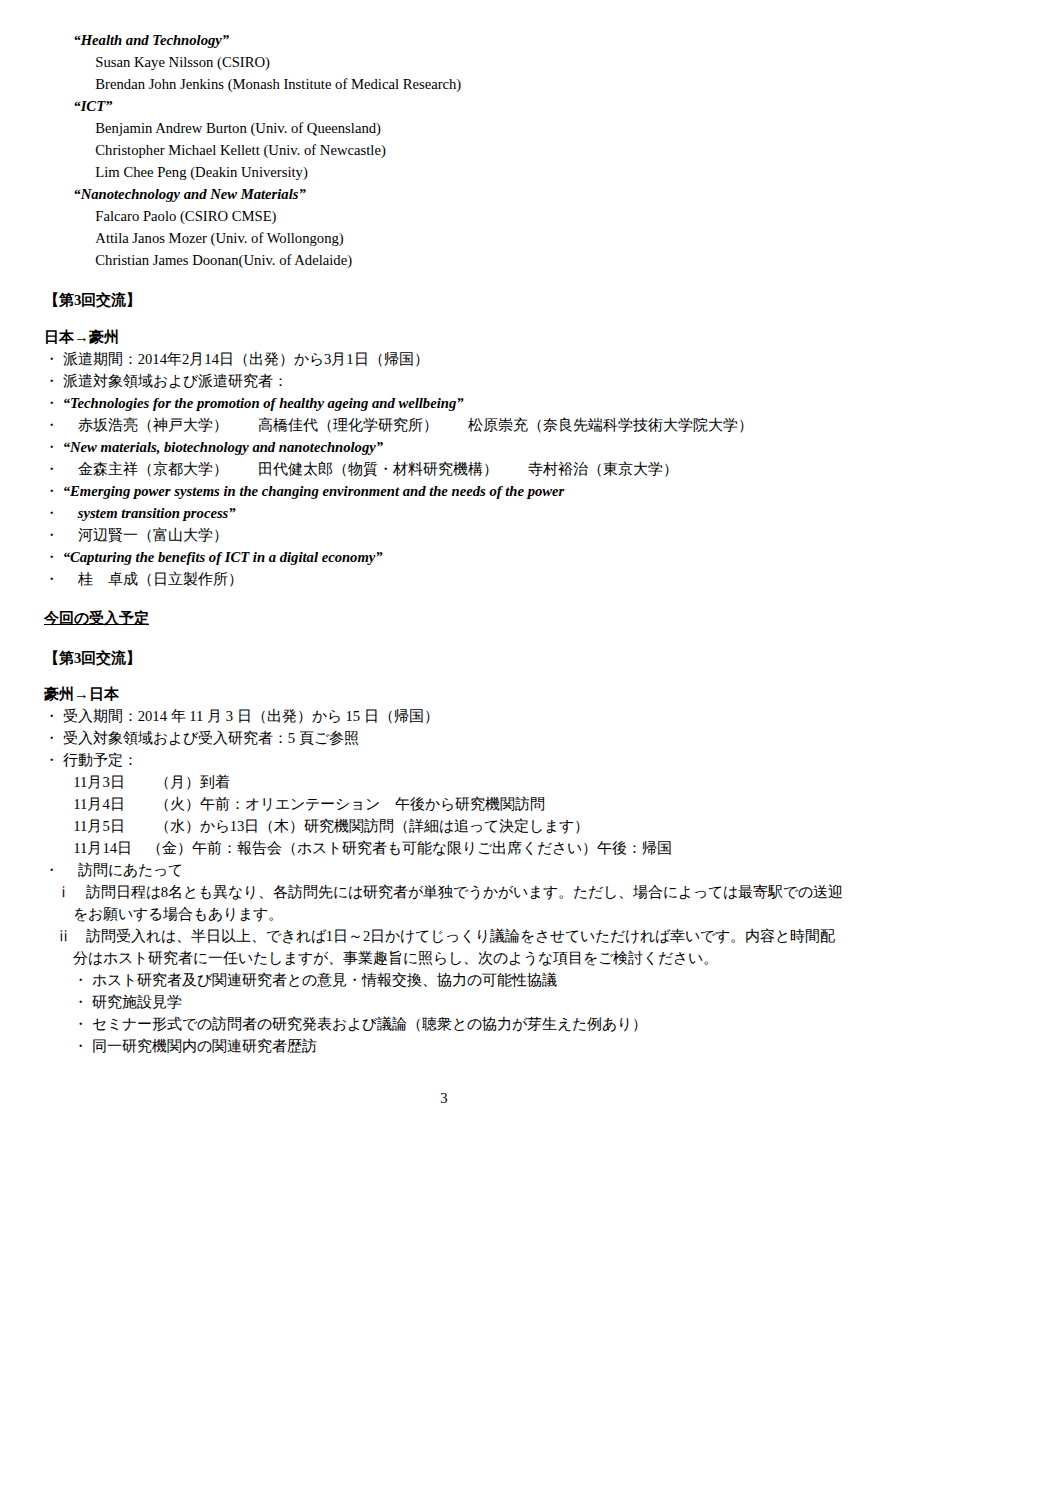“Health and Technology”
Susan Kaye Nilsson (CSIRO)
Brendan John Jenkins (Monash Institute of Medical Research)
“ICT”
Benjamin Andrew Burton (Univ. of Queensland)
Christopher Michael Kellett (Univ. of Newcastle)
Lim Chee Peng (Deakin University)
“Nanotechnology and New Materials”
Falcaro Paolo (CSIRO CMSE)
Attila Janos Mozer (Univ. of Wollongong)
Christian James Doonan(Univ. of Adelaide)
【第3回交流】
日本→豪州
派遣期間：2014年2月14日（出発）から3月1日（帰国）
派遣対象領域および派遣研究者：
“Technologies for the promotion of healthy ageing and wellbeing”
　赤坂浩亮（神戸大学）　　高橋佳代（理化学研究所）　　松原崇充（奈良先端科学技術大学院大学）
“New materials, biotechnology and nanotechnology”
　金森主祥（京都大学）　　田代健太郎（物質・材料研究機構）　　寺村裕治（東京大学）
“Emerging power systems in the changing environment and the needs of the power
　system transition process”
　河辺賢一（富山大学）
“Capturing the benefits of ICT in a digital economy”
　桂　卓成（日立製作所）
今回の受入予定
【第3回交流】
豪州→日本
受入期間：2014 年 11 月 3 日（出発）から 15 日（帰国）
受入対象領域および受入研究者：5 頁ご参照
行動予定：
11月3日　　（月）到着
11月4日　　（火）午前：オリエンテーション　午後から研究機関訪問
11月5日　　（水）から13日（木）研究機関訪問（詳細は追って決定します）
11月14日　（金）午前：報告会（ホスト研究者も可能な限りご出席ください）午後：帰国
　訪問にあたって
ⅰ　訪問日程は8名とも異なり、各訪問先には研究者が単独でうかがいます。ただし、場合によっては最寄駅での送迎をお願いする場合もあります。
ⅱ　訪問受入れは、半日以上、できれば1日～2日かけてじっくり議論をさせていただければ幸いです。内容と時間配分はホスト研究者に一任いたしますが、事業趣旨に照らし、次のような項目をご検討ください。
ホスト研究者及び関連研究者との意見・情報交換、協力の可能性協議
研究施設見学
セミナー形式での訪問者の研究発表および議論（聴衆との協力が芽生えた例あり）
同一研究機関内の関連研究者歴訪
3